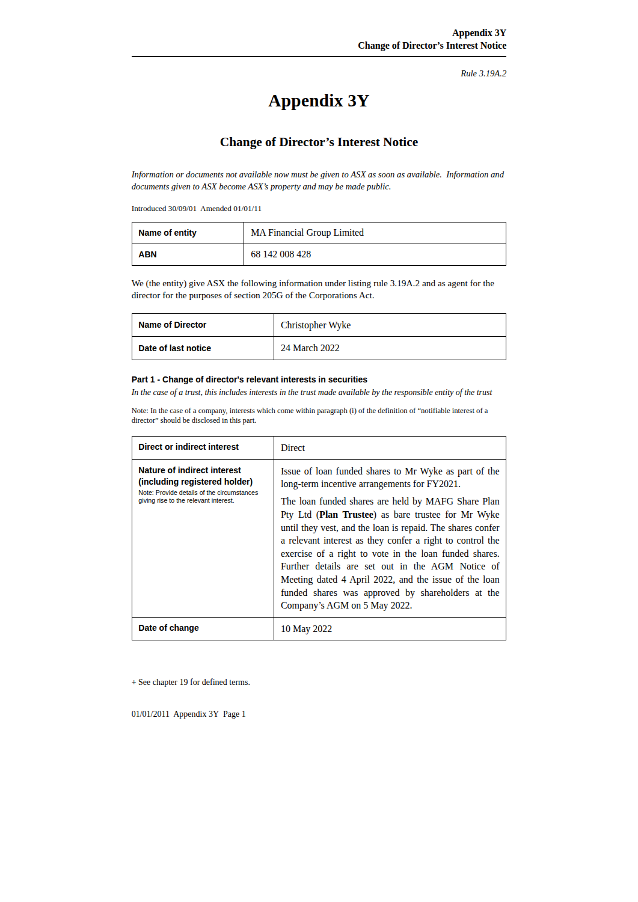Appendix 3Y
Change of Director’s Interest Notice
Rule 3.19A.2
Appendix 3Y
Change of Director’s Interest Notice
Information or documents not available now must be given to ASX as soon as available. Information and documents given to ASX become ASX’s property and may be made public.
Introduced 30/09/01 Amended 01/01/11
| Name of entity | MA Financial Group Limited |
| ABN | 68 142 008 428 |
We (the entity) give ASX the following information under listing rule 3.19A.2 and as agent for the director for the purposes of section 205G of the Corporations Act.
| Name of Director | Christopher Wyke |
| Date of last notice | 24 March 2022 |
Part 1 - Change of director's relevant interests in securities
In the case of a trust, this includes interests in the trust made available by the responsible entity of the trust
Note: In the case of a company, interests which come within paragraph (i) of the definition of “notifiable interest of a director” should be disclosed in this part.
| Direct or indirect interest | Direct |
| Nature of indirect interest (including registered holder) Note: Provide details of the circumstances giving rise to the relevant interest. | Issue of loan funded shares to Mr Wyke as part of the long-term incentive arrangements for FY2021. The loan funded shares are held by MAFG Share Plan Pty Ltd ( Plan Trustee ) as bare trustee for Mr Wyke until they vest, and the loan is repaid. The shares confer a relevant interest as they confer a right to control the exercise of a right to vote in the loan funded shares. Further details are set out in the AGM Notice of Meeting dated 4 April 2022, and the issue of the loan funded shares was approved by shareholders at the Company’s AGM on 5 May 2022. |
| Date of change | 10 May 2022 |
+ See chapter 19 for defined terms.
01/01/2011 Appendix 3Y Page 1